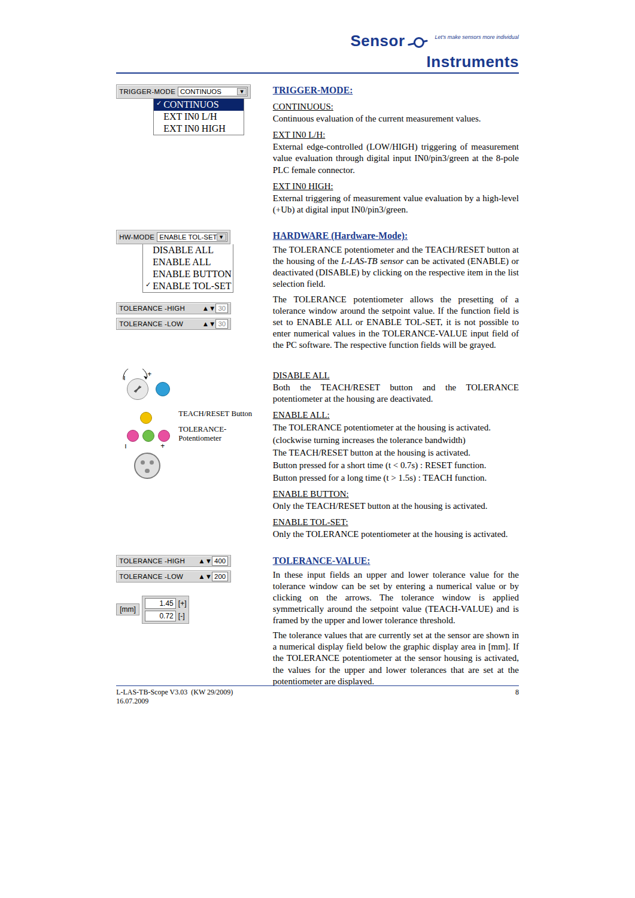Sensor Let's make sensors more individual Instruments
TRIGGER-MODE CONTINUOS▼
CONTINUOS
EXT IN0 L/H
EXT IN0 HIGH
TRIGGER-MODE:
CONTINUOUS:
Continuous evaluation of the current measurement values.
EXT IN0 L/H:
External edge-controlled (LOW/HIGH) triggering of measurement value evaluation through digital input IN0/pin3/green at the 8-pole PLC female connector.
EXT IN0 HIGH:
External triggering of measurement value evaluation by a high-level (+Ub) at digital input IN0/pin3/green.
HW-MODE ENABLE TOL-SET▼
DISABLE ALL
ENABLE ALL
ENABLE BUTTON
ENABLE TOL-SET
TOLERANCE -HIGH ▲▼30
TOLERANCE -LOW ▲▼30
HARDWARE (Hardware-Mode):
The TOLERANCE potentiometer and the TEACH/RESET button at the housing of the L-LAS-TB sensor can be activated (ENABLE) or deactivated (DISABLE) by clicking on the respective item in the list selection field.
The TOLERANCE potentiometer allows the presetting of a tolerance window around the setpoint value. If the function field is set to ENABLE ALL or ENABLE TOL-SET, it is not possible to enter numerical values in the TOLERANCE-VALUE input field of the PC software. The respective function fields will be grayed.
ı +
ı +
TEACH/RESET Button
TOLERANCE-
Potentiometer
DISABLE ALL
Both the TEACH/RESET button and the TOLERANCE potentiometer at the housing are deactivated.
ENABLE ALL:
The TOLERANCE potentiometer at the housing is activated.
(clockwise turning increases the tolerance bandwidth)
The TEACH/RESET button at the housing is activated.
Button pressed for a short time (t < 0.7s) : RESET function.
Button pressed for a long time (t > 1.5s) : TEACH function.
ENABLE BUTTON:
Only the TEACH/RESET button at the housing is activated.
ENABLE TOL-SET:
Only the TOLERANCE potentiometer at the housing is activated.
TOLERANCE -HIGH ▲▼400
TOLERANCE -LOW ▲▼200
[mm] 1.45[+] 0.72[-]
TOLERANCE-VALUE:
In these input fields an upper and lower tolerance value for the tolerance window can be set by entering a numerical value or by clicking on the arrows. The tolerance window is applied symmetrically around the setpoint value (TEACH-VALUE) and is framed by the upper and lower tolerance threshold.
The tolerance values that are currently set at the sensor are shown in a numerical display field below the graphic display area in [mm]. If the TOLERANCE potentiometer at the sensor housing is activated, the values for the upper and lower tolerances that are set at the potentiometer are displayed.
L-LAS-TB-Scope V3.03 (KW 29/2009)
16.07.2009
8